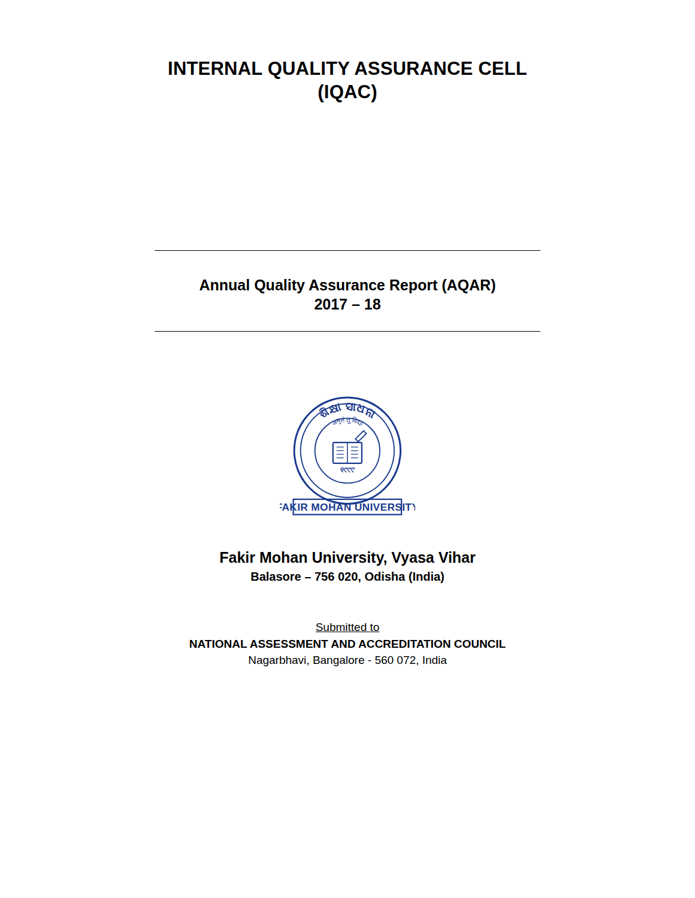INTERNAL QUALITY ASSURANCE CELL
(IQAC)
Annual Quality Assurance Report (AQAR)
2017 – 18
ଶିକ୍ଷା ସାଧନା अमृतं तु विद्या ୧୯୯୯ FAKIR MOHAN UNIVERSITY
Fakir Mohan University, Vyasa Vihar
Balasore – 756 020, Odisha (India)
Submitted to
NATIONAL ASSESSMENT AND ACCREDITATION COUNCIL
Nagarbhavi, Bangalore - 560 072, India